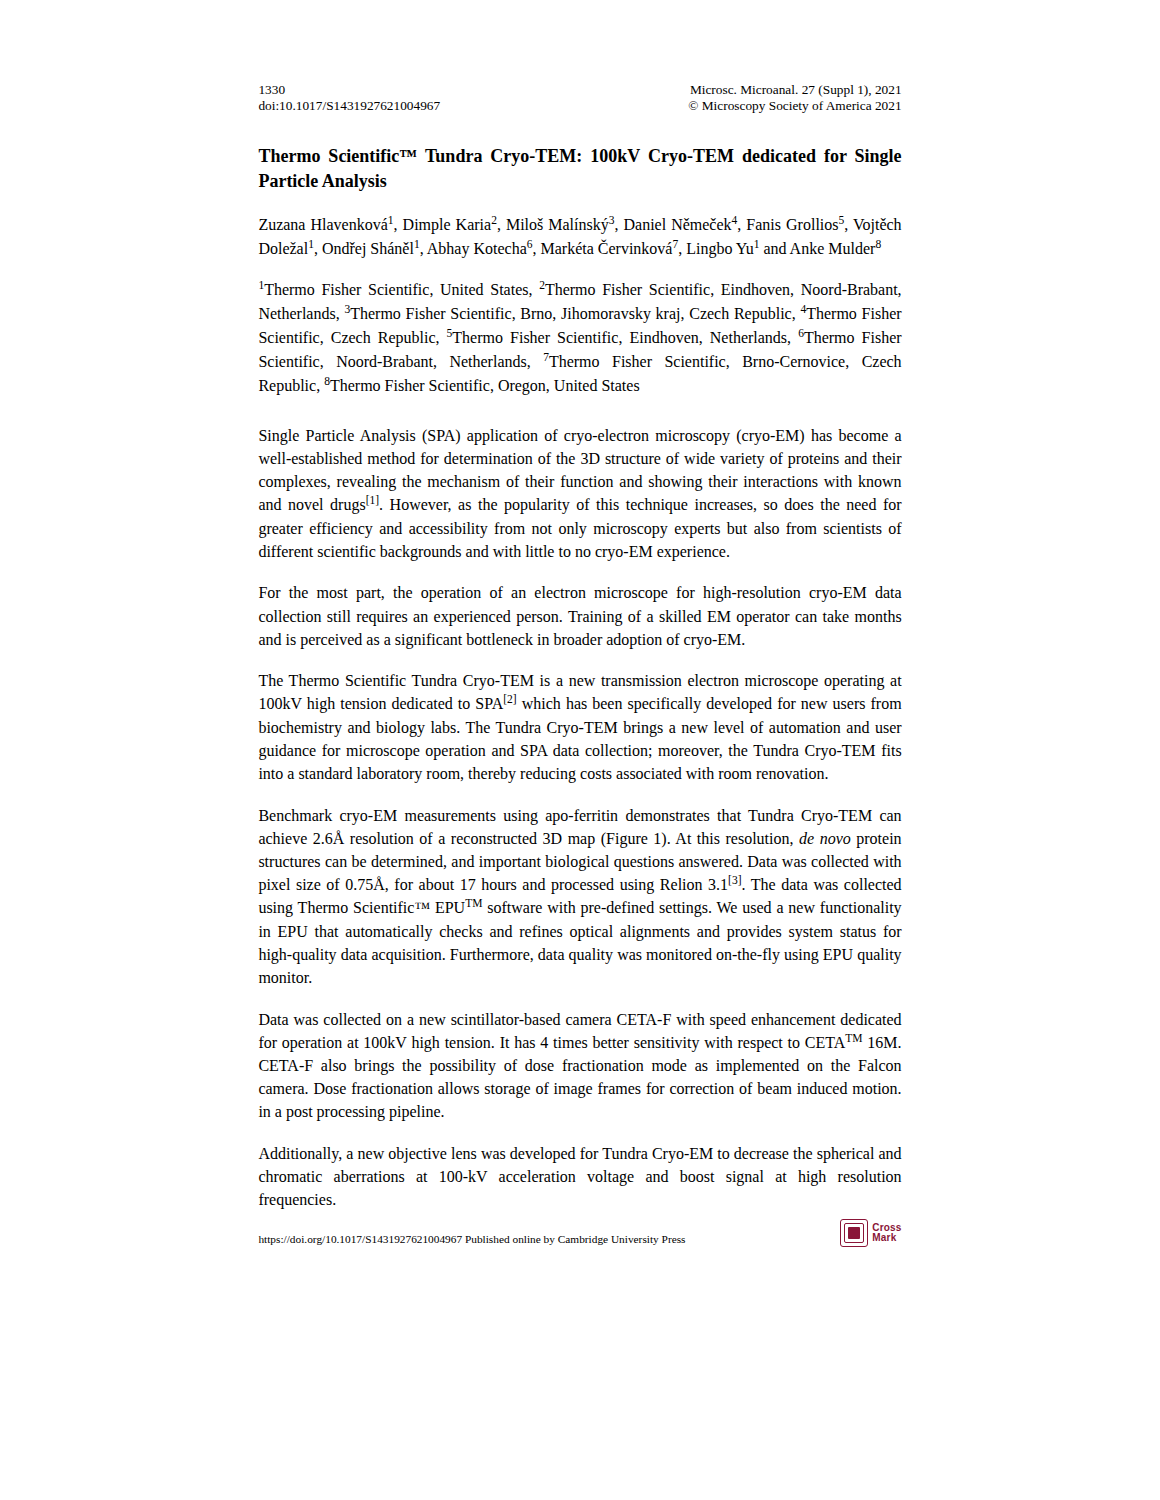1330
doi:10.1017/S1431927621004967
Microsc. Microanal. 27 (Suppl 1), 2021
© Microscopy Society of America 2021
Thermo Scientific™ Tundra Cryo-TEM: 100kV Cryo-TEM dedicated for Single Particle Analysis
Zuzana Hlavenková1, Dimple Karia2, Miloš Malínský3, Daniel Němeček4, Fanis Grollios5, Vojtěch Doležal1, Ondřej Sháněl1, Abhay Kotecha6, Markéta Červinková7, Lingbo Yu1 and Anke Mulder8
1Thermo Fisher Scientific, United States, 2Thermo Fisher Scientific, Eindhoven, Noord-Brabant, Netherlands, 3Thermo Fisher Scientific, Brno, Jihomoravsky kraj, Czech Republic, 4Thermo Fisher Scientific, Czech Republic, 5Thermo Fisher Scientific, Eindhoven, Netherlands, 6Thermo Fisher Scientific, Noord-Brabant, Netherlands, 7Thermo Fisher Scientific, Brno-Cernovice, Czech Republic, 8Thermo Fisher Scientific, Oregon, United States
Single Particle Analysis (SPA) application of cryo-electron microscopy (cryo-EM) has become a well-established method for determination of the 3D structure of wide variety of proteins and their complexes, revealing the mechanism of their function and showing their interactions with known and novel drugs[1]. However, as the popularity of this technique increases, so does the need for greater efficiency and accessibility from not only microscopy experts but also from scientists of different scientific backgrounds and with little to no cryo-EM experience.
For the most part, the operation of an electron microscope for high-resolution cryo-EM data collection still requires an experienced person. Training of a skilled EM operator can take months and is perceived as a significant bottleneck in broader adoption of cryo-EM.
The Thermo Scientific Tundra Cryo-TEM is a new transmission electron microscope operating at 100kV high tension dedicated to SPA[2] which has been specifically developed for new users from biochemistry and biology labs. The Tundra Cryo-TEM brings a new level of automation and user guidance for microscope operation and SPA data collection; moreover, the Tundra Cryo-TEM fits into a standard laboratory room, thereby reducing costs associated with room renovation.
Benchmark cryo-EM measurements using apo-ferritin demonstrates that Tundra Cryo-TEM can achieve 2.6Å resolution of a reconstructed 3D map (Figure 1). At this resolution, de novo protein structures can be determined, and important biological questions answered. Data was collected with pixel size of 0.75Å, for about 17 hours and processed using Relion 3.1[3]. The data was collected using Thermo Scientific™ EPUTM software with pre-defined settings. We used a new functionality in EPU that automatically checks and refines optical alignments and provides system status for high-quality data acquisition. Furthermore, data quality was monitored on-the-fly using EPU quality monitor.
Data was collected on a new scintillator-based camera CETA-F with speed enhancement dedicated for operation at 100kV high tension. It has 4 times better sensitivity with respect to CETATM 16M. CETA-F also brings the possibility of dose fractionation mode as implemented on the Falcon camera. Dose fractionation allows storage of image frames for correction of beam induced motion. in a post processing pipeline.
Additionally, a new objective lens was developed for Tundra Cryo-EM to decrease the spherical and chromatic aberrations at 100-kV acceleration voltage and boost signal at high resolution frequencies.
https://doi.org/10.1017/S1431927621004967 Published online by Cambridge University Press
Cross
Mark